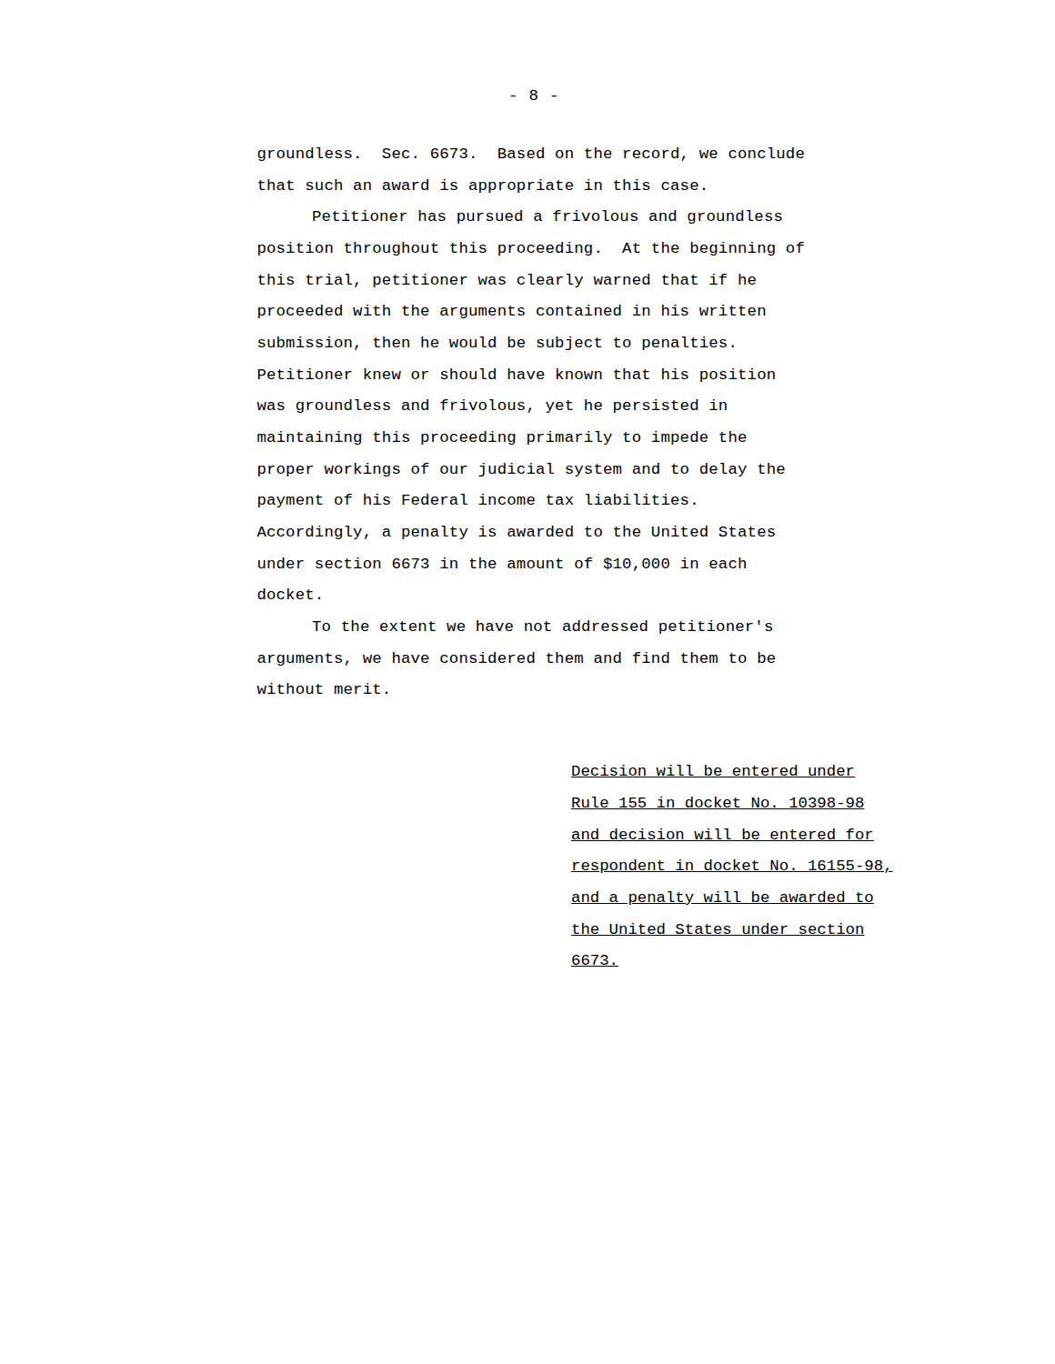- 8 -
groundless. Sec. 6673. Based on the record, we conclude that such an award is appropriate in this case.
Petitioner has pursued a frivolous and groundless position throughout this proceeding. At the beginning of this trial, petitioner was clearly warned that if he proceeded with the arguments contained in his written submission, then he would be subject to penalties. Petitioner knew or should have known that his position was groundless and frivolous, yet he persisted in maintaining this proceeding primarily to impede the proper workings of our judicial system and to delay the payment of his Federal income tax liabilities. Accordingly, a penalty is awarded to the United States under section 6673 in the amount of $10,000 in each docket.
To the extent we have not addressed petitioner's arguments, we have considered them and find them to be without merit.
Decision will be entered under Rule 155 in docket No. 10398-98 and decision will be entered for respondent in docket No. 16155-98, and a penalty will be awarded to the United States under section 6673.